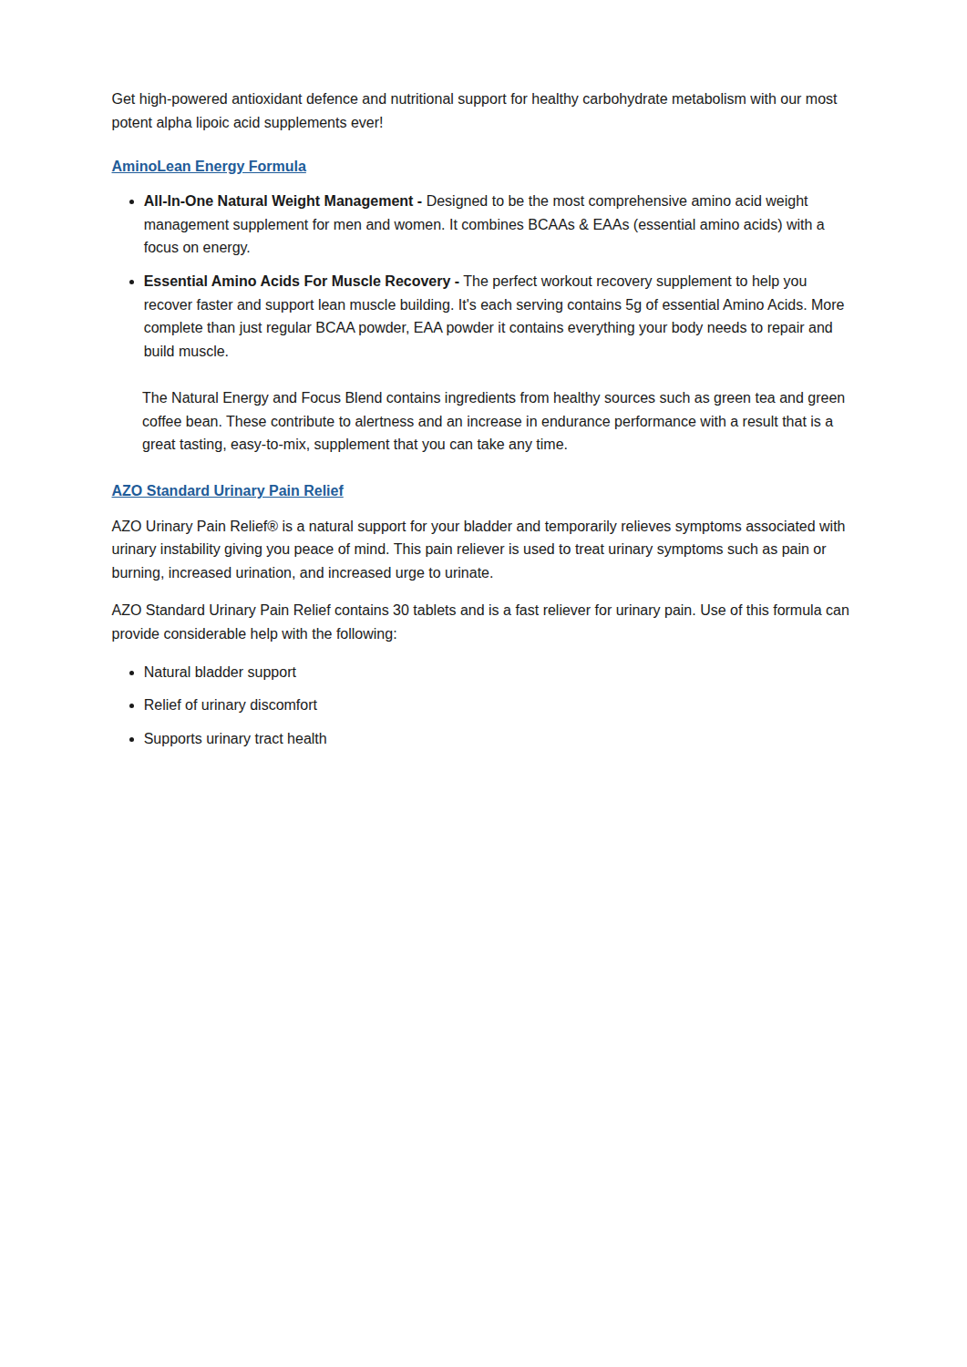Get high-powered antioxidant defence and nutritional support for healthy carbohydrate metabolism with our most potent alpha lipoic acid supplements ever!
AminoLean Energy Formula
All-In-One Natural Weight Management - Designed to be the most comprehensive amino acid weight management supplement for men and women. It combines BCAAs & EAAs (essential amino acids) with a focus on energy.
Essential Amino Acids For Muscle Recovery - The perfect workout recovery supplement to help you recover faster and support lean muscle building. It's each serving contains 5g of essential Amino Acids. More complete than just regular BCAA powder, EAA powder it contains everything your body needs to repair and build muscle.
The Natural Energy and Focus Blend contains ingredients from healthy sources such as green tea and green coffee bean. These contribute to alertness and an increase in endurance performance with a result that is a great tasting, easy-to-mix, supplement that you can take any time.
AZO Standard Urinary Pain Relief
AZO Urinary Pain Relief® is a natural support for your bladder and temporarily relieves symptoms associated with urinary instability giving you peace of mind. This pain reliever is used to treat urinary symptoms such as pain or burning, increased urination, and increased urge to urinate.
AZO Standard Urinary Pain Relief contains 30 tablets and is a fast reliever for urinary pain. Use of this formula can provide considerable help with the following:
Natural bladder support
Relief of urinary discomfort
Supports urinary tract health